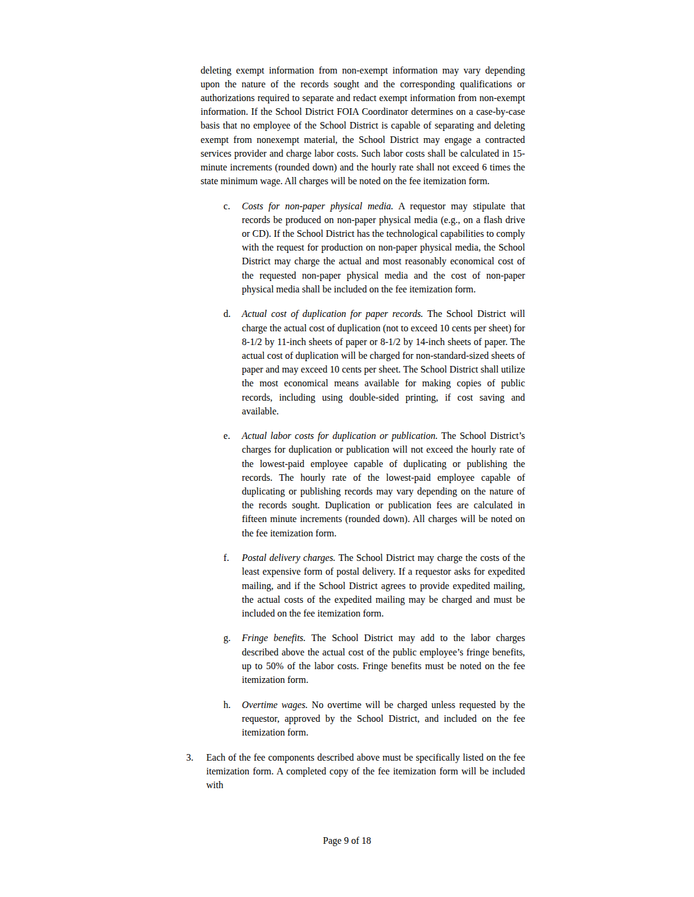deleting exempt information from non-exempt information may vary depending upon the nature of the records sought and the corresponding qualifications or authorizations required to separate and redact exempt information from non-exempt information. If the School District FOIA Coordinator determines on a case-by-case basis that no employee of the School District is capable of separating and deleting exempt from nonexempt material, the School District may engage a contracted services provider and charge labor costs. Such labor costs shall be calculated in 15-minute increments (rounded down) and the hourly rate shall not exceed 6 times the state minimum wage. All charges will be noted on the fee itemization form.
c.
Costs for non-paper physical media. A requestor may stipulate that records be produced on non-paper physical media (e.g., on a flash drive or CD). If the School District has the technological capabilities to comply with the request for production on non-paper physical media, the School District may charge the actual and most reasonably economical cost of the requested non-paper physical media and the cost of non-paper physical media shall be included on the fee itemization form.
d.
Actual cost of duplication for paper records. The School District will charge the actual cost of duplication (not to exceed 10 cents per sheet) for 8-1/2 by 11-inch sheets of paper or 8-1/2 by 14-inch sheets of paper. The actual cost of duplication will be charged for non-standard-sized sheets of paper and may exceed 10 cents per sheet. The School District shall utilize the most economical means available for making copies of public records, including using double-sided printing, if cost saving and available.
e.
Actual labor costs for duplication or publication. The School District’s charges for duplication or publication will not exceed the hourly rate of the lowest-paid employee capable of duplicating or publishing the records. The hourly rate of the lowest-paid employee capable of duplicating or publishing records may vary depending on the nature of the records sought. Duplication or publication fees are calculated in fifteen minute increments (rounded down). All charges will be noted on the fee itemization form.
f.
Postal delivery charges. The School District may charge the costs of the least expensive form of postal delivery. If a requestor asks for expedited mailing, and if the School District agrees to provide expedited mailing, the actual costs of the expedited mailing may be charged and must be included on the fee itemization form.
g.
Fringe benefits. The School District may add to the labor charges described above the actual cost of the public employee’s fringe benefits, up to 50% of the labor costs. Fringe benefits must be noted on the fee itemization form.
h.
Overtime wages. No overtime will be charged unless requested by the requestor, approved by the School District, and included on the fee itemization form.
3.
Each of the fee components described above must be specifically listed on the fee itemization form. A completed copy of the fee itemization form will be included with
Page 9 of 18